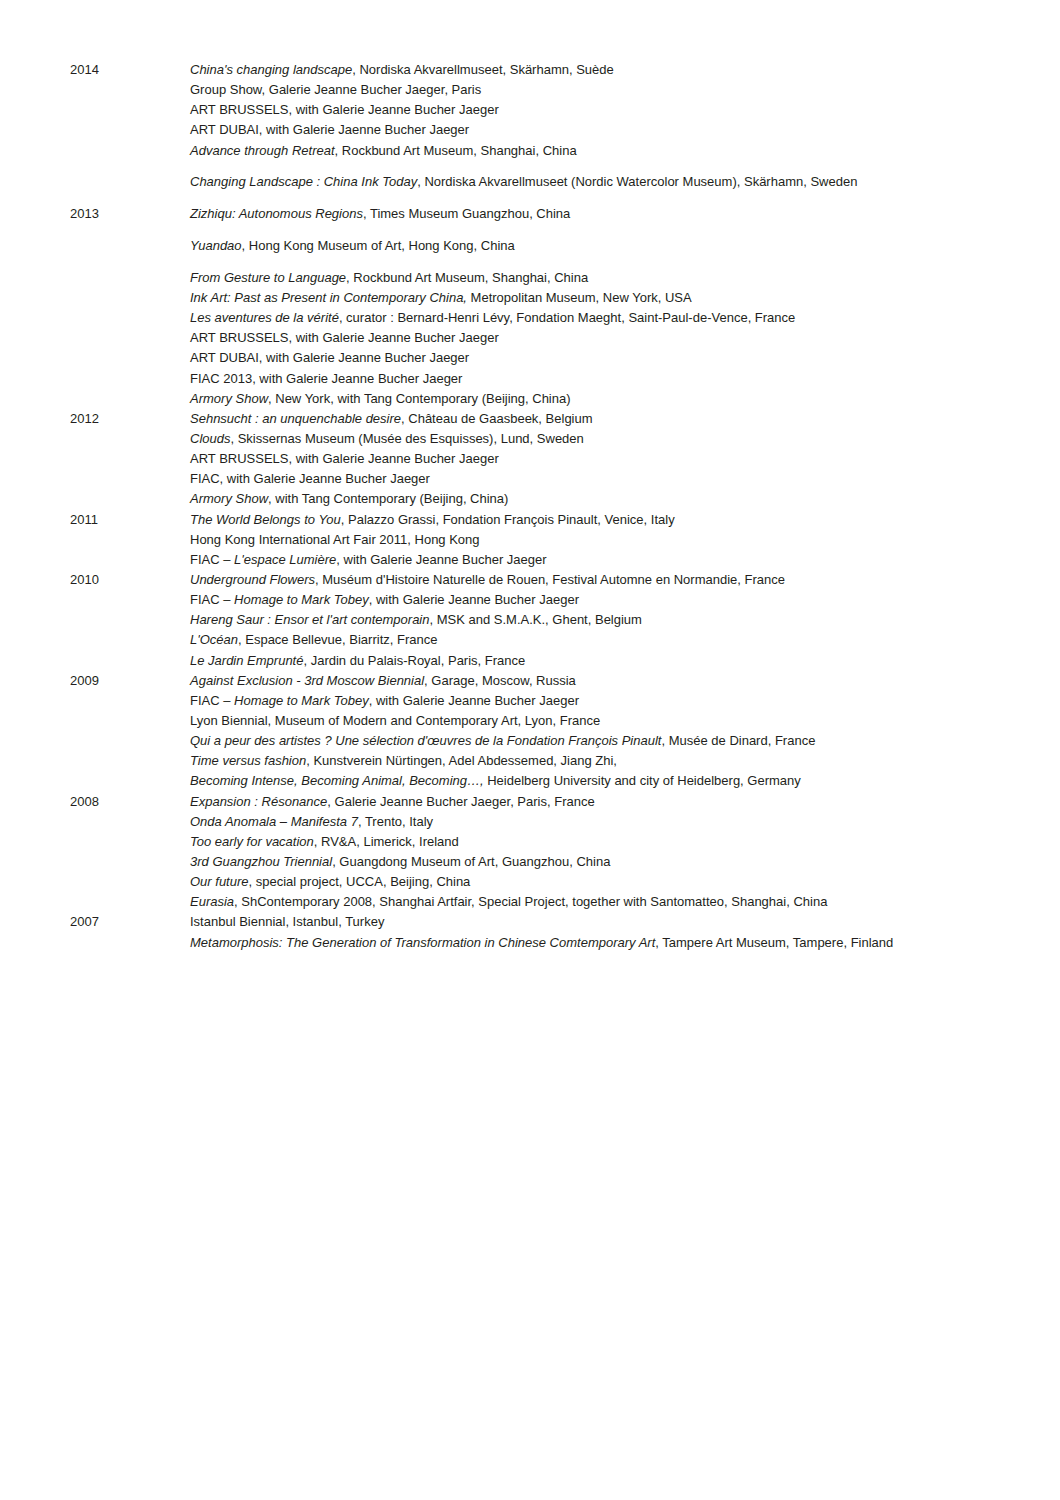| 2014 | China's changing landscape , Nordiska Akvarellmuseet, Skärhamn, Suède Group Show, Galerie Jeanne Bucher Jaeger, Paris ART BRUSSELS, with Galerie Jeanne Bucher Jaeger ART DUBAI, with Galerie Jaenne Bucher Jaeger Advance through Retreat , Rockbund Art Museum, Shanghai, China Changing Landscape : China Ink Today , Nordiska Akvarellmuseet (Nordic Watercolor Museum), Skärhamn, Sweden |
| 2013 | Zizhiqu: Autonomous Regions , Times Museum Guangzhou, China Yuandao , Hong Kong Museum of Art, Hong Kong, China From Gesture to Language , Rockbund Art Museum, Shanghai, China Ink Art: Past as Present in Contemporary China, Metropolitan Museum, New York, USA Les aventures de la vérité , curator : Bernard-Henri Lévy, Fondation Maeght, Saint-Paul-de-Vence, France ART BRUSSELS, with Galerie Jeanne Bucher Jaeger ART DUBAI, with Galerie Jeanne Bucher Jaeger FIAC 2013, with Galerie Jeanne Bucher Jaeger Armory Show , New York, with Tang Contemporary (Beijing, China) |
| 2012 | Sehnsucht : an unquenchable desire , Château de Gaasbeek, Belgium Clouds , Skissernas Museum (Musée des Esquisses), Lund, Sweden ART BRUSSELS, with Galerie Jeanne Bucher Jaeger FIAC, with Galerie Jeanne Bucher Jaeger Armory Show , with Tang Contemporary (Beijing, China) |
| 2011 | The World Belongs to You , Palazzo Grassi, Fondation François Pinault, Venice, Italy Hong Kong International Art Fair 2011, Hong Kong FIAC – L'espace Lumière , with Galerie Jeanne Bucher Jaeger |
| 2010 | Underground Flowers , Muséum d'Histoire Naturelle de Rouen, Festival Automne en Normandie, France FIAC – Homage to Mark Tobey , with Galerie Jeanne Bucher Jaeger Hareng Saur : Ensor et l'art contemporain , MSK and S.M.A.K., Ghent, Belgium L'Océan , Espace Bellevue, Biarritz, France Le Jardin Emprunté , Jardin du Palais-Royal, Paris, France |
| 2009 | Against Exclusion - 3rd Moscow Biennial , Garage, Moscow, Russia FIAC – Homage to Mark Tobey , with Galerie Jeanne Bucher Jaeger Lyon Biennial, Museum of Modern and Contemporary Art, Lyon, France Qui a peur des artistes ? Une sélection d'œuvres de la Fondation François Pinault , Musée de Dinard, France Time versus fashion , Kunstverein Nürtingen, Adel Abdessemed, Jiang Zhi, Becoming Intense, Becoming Animal, Becoming…, Heidelberg University and city of Heidelberg, Germany |
| 2008 | Expansion : Résonance , Galerie Jeanne Bucher Jaeger, Paris, France Onda Anomala – Manifesta 7 , Trento, Italy Too early for vacation , RV&A, Limerick, Ireland 3rd Guangzhou Triennial , Guangdong Museum of Art, Guangzhou, China Our future , special project, UCCA, Beijing, China Eurasia , ShContemporary 2008, Shanghai Artfair, Special Project, together with Santomatteo, Shanghai, China |
| 2007 | Istanbul Biennial, Istanbul, Turkey Metamorphosis: The Generation of Transformation in Chinese Comtemporary Art , Tampere Art Museum, Tampere, Finland |